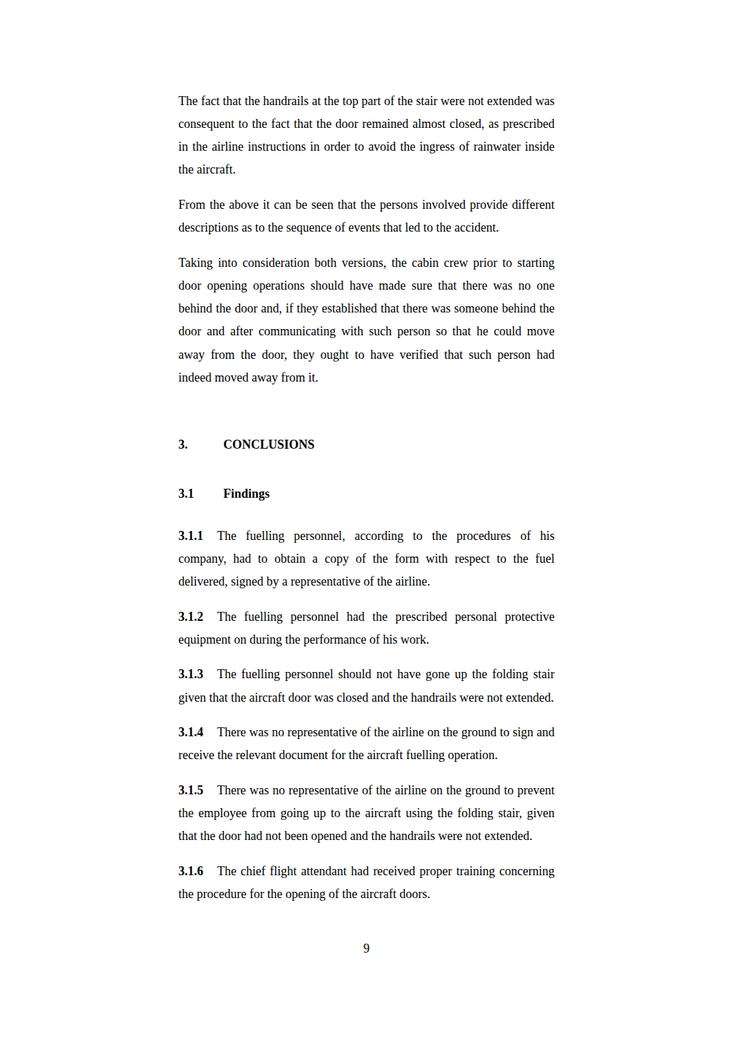The fact that the handrails at the top part of the stair were not extended was consequent to the fact that the door remained almost closed, as prescribed in the airline instructions in order to avoid the ingress of rainwater inside the aircraft.
From the above it can be seen that the persons involved provide different descriptions as to the sequence of events that led to the accident.
Taking into consideration both versions, the cabin crew prior to starting door opening operations should have made sure that there was no one behind the door and, if they established that there was someone behind the door and after communicating with such person so that he could move away from the door, they ought to have verified that such person had indeed moved away from it.
3. CONCLUSIONS
3.1 Findings
3.1.1 The fuelling personnel, according to the procedures of his company, had to obtain a copy of the form with respect to the fuel delivered, signed by a representative of the airline.
3.1.2 The fuelling personnel had the prescribed personal protective equipment on during the performance of his work.
3.1.3 The fuelling personnel should not have gone up the folding stair given that the aircraft door was closed and the handrails were not extended.
3.1.4 There was no representative of the airline on the ground to sign and receive the relevant document for the aircraft fuelling operation.
3.1.5 There was no representative of the airline on the ground to prevent the employee from going up to the aircraft using the folding stair, given that the door had not been opened and the handrails were not extended.
3.1.6 The chief flight attendant had received proper training concerning the procedure for the opening of the aircraft doors.
9